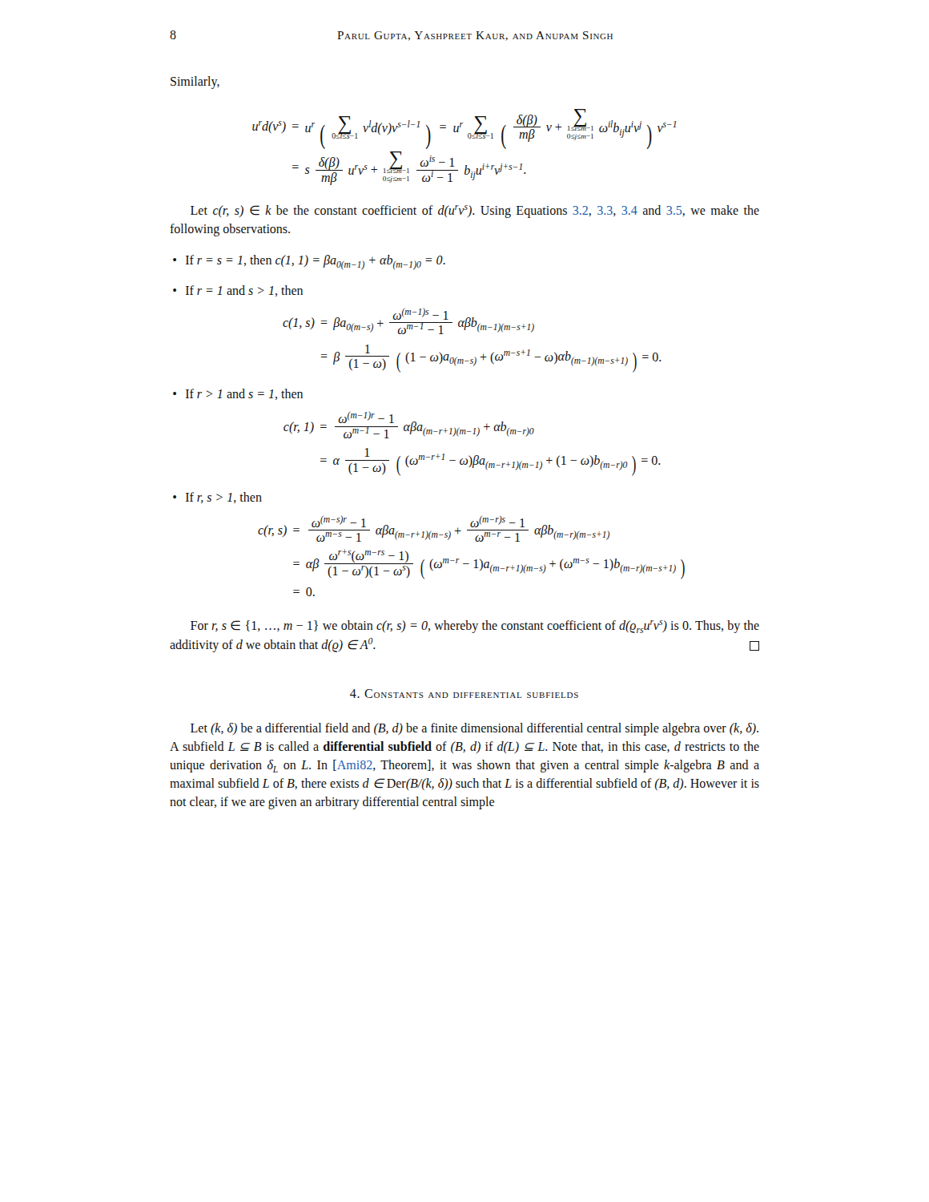8 Parul Gupta, Yashpreet Kaur, and Anupam Singh
Similarly,
| u r d(v s ) | = | u r ( ∑ 0≤ l ≤ s −1 v l d(v)v s−l−1 ) = u r ∑ 0≤ l ≤ s −1 ( δ(β) mβ v + ∑ 1≤ i ≤ m −1 0≤ j ≤ m −1 ω il b ij u i v j ) v s−1 |
| | = | s δ(β) mβ u r v s + ∑ 1≤ i ≤ m −1 0≤ j ≤ m −1 ω is − 1 ω i − 1 b ij u i+r v j+s−1 . |
Let c(r, s) ∈ k be the constant coefficient of d(urvs). Using Equations 3.2, 3.3, 3.4 and 3.5, we make the following observations.
If r = s = 1, then c(1, 1) = βa0(m−1) + αb(m−1)0 = 0.
If r = 1 and s > 1, then
| c(1, s) | = | βa 0(m−s) + ω (m−1)s − 1 ω m−1 − 1 αβb (m−1)(m−s+1) |
| | = | β 1 (1 − ω ) ( (1 − ω ) a 0(m−s) + ( ω m−s+1 − ω ) αb (m−1)(m−s+1) ) = 0. |
If r > 1 and s = 1, then
| c(r, 1) | = | ω (m−1)r − 1 ω m−1 − 1 αβa (m−r+1)(m−1) + αb (m−r)0 |
| | = | α 1 (1 − ω ) ( ( ω m−r+1 − ω ) βa (m−r+1)(m−1) + (1 − ω ) b (m−r)0 ) = 0. |
If r, s > 1, then
| c(r, s) | = | ω (m−s)r − 1 ω m−s − 1 αβa (m−r+1)(m−s) + ω (m−r)s − 1 ω m−r − 1 αβb (m−r)(m−s+1) |
| | = | αβ ω r+s ( ω m−rs − 1) (1 − ω r )(1 − ω s ) ( ( ω m−r − 1) a (m−r+1)(m−s) + ( ω m−s − 1) b (m−r)(m−s+1) ) |
| | = | 0. |
For r, s ∈ {1, …, m − 1} we obtain c(r, s) = 0, whereby the constant coefficient of d(ϱrsurvs) is 0. Thus, by the additivity of d we obtain that d(ϱ) ∈ A0.
4. Constants and differential subfields
Let (k, δ) be a differential field and (B, d) be a finite dimensional differential central simple algebra over (k, δ). A subfield L ⊆ B is called a differential subfield of (B, d) if d(L) ⊆ L. Note that, in this case, d restricts to the unique derivation δL on L. In [Ami82, Theorem], it was shown that given a central simple k-algebra B and a maximal subfield L of B, there exists d ∈ Der(B/(k, δ)) such that L is a differential subfield of (B, d). However it is not clear, if we are given an arbitrary differential central simple